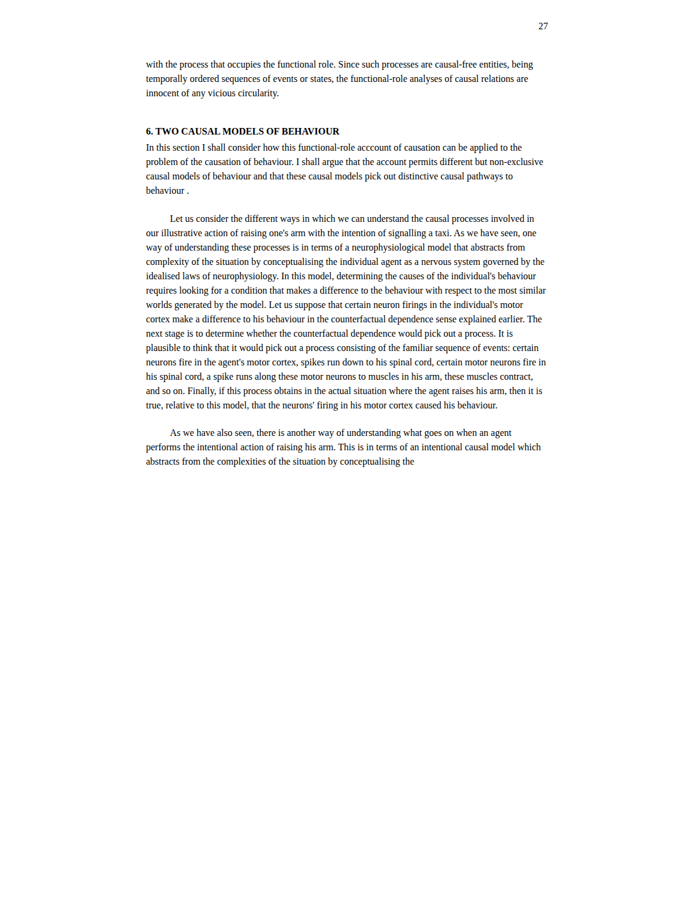27
with the process that occupies the functional role. Since such processes are causal-free entities, being temporally ordered sequences of events or states, the functional-role analyses of causal relations are innocent of any vicious circularity.
6. Two Causal Models of Behaviour
In this section I shall consider how this functional-role acccount of causation can be applied to the problem of the causation of behaviour. I shall argue that the account permits different but non-exclusive causal models of behaviour and that these causal models pick out distinctive causal pathways to behaviour .
Let us consider the different ways in which we can understand the causal processes involved in our illustrative action of raising one's arm with the intention of signalling a taxi. As we have seen, one way of understanding these processes is in terms of a neurophysiological model that abstracts from complexity of the situation by conceptualising the individual agent as a nervous system governed by the idealised laws of neurophysiology. In this model, determining the causes of the individual's behaviour requires looking for a condition that makes a difference to the behaviour with respect to the most similar worlds generated by the model. Let us suppose that certain neuron firings in the individual's motor cortex make a difference to his behaviour in the counterfactual dependence sense explained earlier. The next stage is to determine whether the counterfactual dependence would pick out a process. It is plausible to think that it would pick out a process consisting of the familiar sequence of events: certain neurons fire in the agent's motor cortex, spikes run down to his spinal cord, certain motor neurons fire in his spinal cord, a spike runs along these motor neurons to muscles in his arm, these muscles contract, and so on. Finally, if this process obtains in the actual situation where the agent raises his arm, then it is true, relative to this model, that the neurons' firing in his motor cortex caused his behaviour.
As we have also seen, there is another way of understanding what goes on when an agent performs the intentional action of raising his arm. This is in terms of an intentional causal model which abstracts from the complexities of the situation by conceptualising the